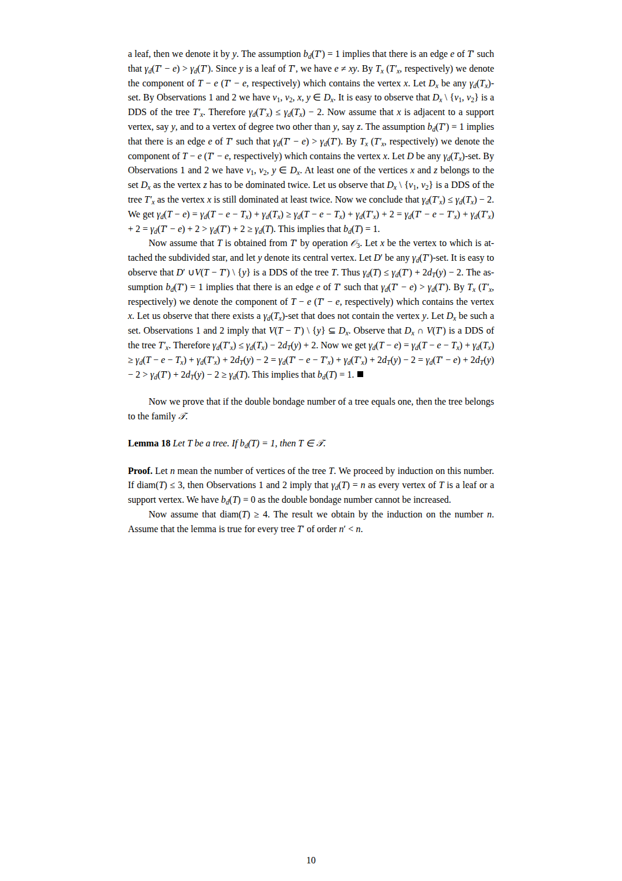a leaf, then we denote it by y. The assumption bd(T′) = 1 implies that there is an edge e of T′ such that γd(T′ − e) > γd(T′). Since y is a leaf of T′, we have e ≠ xy. By Tx (T′x, respectively) we denote the component of T − e (T′ − e, respectively) which contains the vertex x. Let Dx be any γd(Tx)-set. By Observations 1 and 2 we have v1, v2, x, y ∈ Dx. It is easy to observe that Dx \ {v1, v2} is a DDS of the tree T′x. Therefore γd(T′x) ≤ γd(Tx) − 2. Now assume that x is adjacent to a support vertex, say y, and to a vertex of degree two other than y, say z. The assumption bd(T′) = 1 implies that there is an edge e of T′ such that γd(T′ − e) > γd(T′). By Tx (T′x, respectively) we denote the component of T − e (T′ − e, respectively) which contains the vertex x. Let D be any γd(Tx)-set. By Observations 1 and 2 we have v1, v2, y ∈ Dx. At least one of the vertices x and z belongs to the set Dx as the vertex z has to be dominated twice. Let us observe that Dx \ {v1, v2} is a DDS of the tree T′x as the vertex x is still dominated at least twice. Now we conclude that γd(T′x) ≤ γd(Tx) − 2. We get γd(T − e) = γd(T − e − Tx) + γd(Tx) ≥ γd(T − e − Tx) + γd(T′x) + 2 = γd(T′ − e − T′x) + γd(T′x) + 2 = γd(T′ − e) + 2 > γd(T′) + 2 ≥ γd(T). This implies that bd(T) = 1.
Now assume that T is obtained from T′ by operation 𝒪3. Let x be the vertex to which is attached the subdivided star, and let y denote its central vertex. Let D′ be any γd(T′)-set. It is easy to observe that D′ ∪V(T − T′) \ {y} is a DDS of the tree T. Thus γd(T) ≤ γd(T′) + 2dT(y) − 2. The assumption bd(T′) = 1 implies that there is an edge e of T′ such that γd(T′ − e) > γd(T′). By Tx (T′x, respectively) we denote the component of T − e (T′ − e, respectively) which contains the vertex x. Let us observe that there exists a γd(Tx)-set that does not contain the vertex y. Let Dx be such a set. Observations 1 and 2 imply that V(T − T′) \ {y} ⊆ Dx. Observe that Dx ∩ V(T′) is a DDS of the tree T′x. Therefore γd(T′x) ≤ γd(Tx) − 2dT(y) + 2. Now we get γd(T − e) = γd(T − e − Tx) + γd(Tx) ≥ γd(T − e − Tx) + γd(T′x) + 2dT(y) − 2 = γd(T′ − e − T′x) + γd(T′x) + 2dT(y) − 2 = γd(T′ − e) + 2dT(y) − 2 > γd(T′) + 2dT(y) − 2 ≥ γd(T). This implies that bd(T) = 1.
Now we prove that if the double bondage number of a tree equals one, then the tree belongs to the family 𝒯.
Lemma 18 Let T be a tree. If bd(T) = 1, then T ∈ 𝒯.
Proof. Let n mean the number of vertices of the tree T. We proceed by induction on this number. If diam(T) ≤ 3, then Observations 1 and 2 imply that γd(T) = n as every vertex of T is a leaf or a support vertex. We have bd(T) = 0 as the double bondage number cannot be increased.
Now assume that diam(T) ≥ 4. The result we obtain by the induction on the number n. Assume that the lemma is true for every tree T′ of order n′ < n.
10